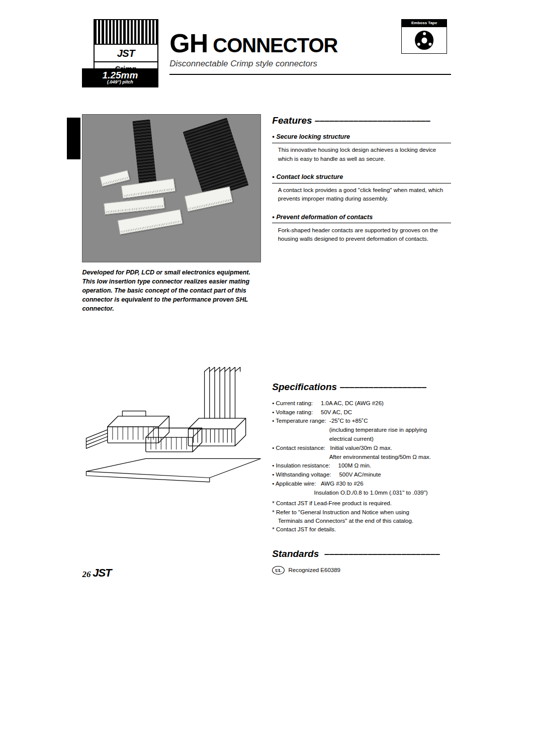JST
Crimp
1.25mm
(.049") pitch
Emboss Tape
GH CONNECTOR
Disconnectable Crimp style connectors
Developed for PDP, LCD or small electronics equipment.
This low insertion type connector realizes easier mating operation. The basic concept of the contact part of this connector is equivalent to the performance proven SHL connector.
Features ––––––––––––––––––––––––
•Secure locking structure
This innovative housing lock design achieves a locking device which is easy to handle as well as secure.
•Contact lock structure
A contact lock provides a good "click feeling" when mated, which prevents improper mating during assembly.
•Prevent deformation of contacts
Fork-shaped header contacts are supported by grooves on the housing walls designed to prevent deformation of contacts.
Specifications ––––––––––––––––––
• Current rating: 1.0A AC, DC (AWG #26)
• Voltage rating: 50V AC, DC
• Temperature range: -25˚C to +85˚C
(including temperature rise in applying
electrical current)
• Contact resistance: Initial value/30m Ω max.
After environmental testing/50m Ω max.
• Insulation resistance: 100M Ω min.
• Withstanding voltage: 500V AC/minute
• Applicable wire: AWG #30 to #26
Insulation O.D./0.8 to 1.0mm (.031" to .039")
* Contact JST if Lead-Free product is required.
* Refer to "General Instruction and Notice when using Terminals and Connectors" at the end of this catalog. * Contact JST for details.
Standards ––––––––––––––––––––––––
UL Recognized E60389
26 JST